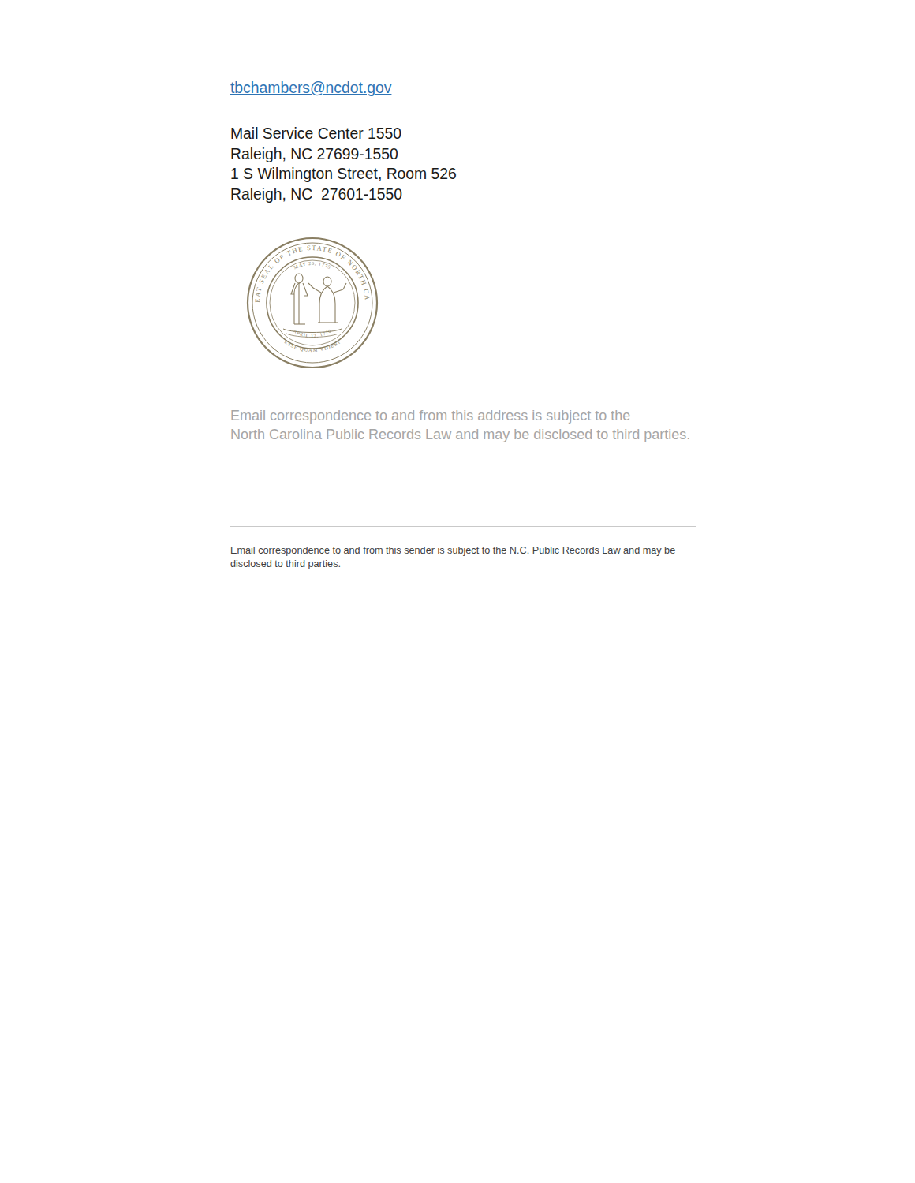tbchambers@ncdot.gov
Mail Service Center 1550
Raleigh, NC 27699-1550
1 S Wilmington Street, Room 526
Raleigh, NC 27601-1550
THE GREAT SEAL OF THE STATE OF NORTH CAROLINA MAY 20, 1775 APRIL 12, 1776 ESSE QUAM VIDERI
Email correspondence to and from this address is subject to the
North Carolina Public Records Law and may be disclosed to third parties.
Email correspondence to and from this sender is subject to the N.C. Public Records Law and may be disclosed to third parties.